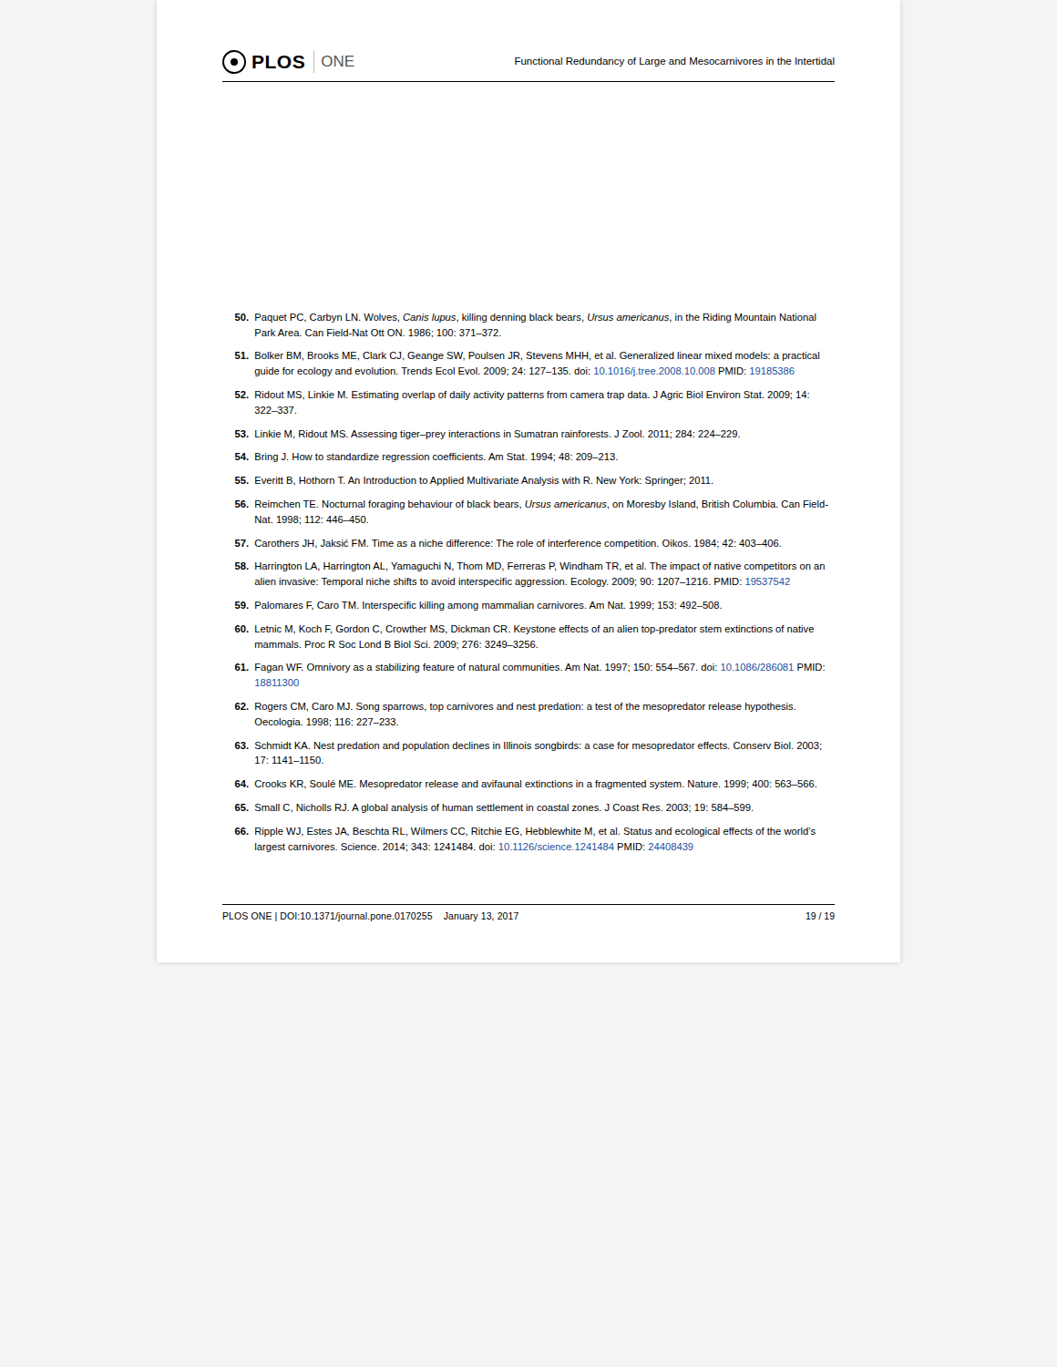PLOS ONE
Functional Redundancy of Large and Mesocarnivores in the Intertidal
50. Paquet PC, Carbyn LN. Wolves, Canis lupus, killing denning black bears, Ursus americanus, in the Riding Mountain National Park Area. Can Field-Nat Ott ON. 1986; 100: 371–372.
51. Bolker BM, Brooks ME, Clark CJ, Geange SW, Poulsen JR, Stevens MHH, et al. Generalized linear mixed models: a practical guide for ecology and evolution. Trends Ecol Evol. 2009; 24: 127–135. doi: 10.1016/j.tree.2008.10.008 PMID: 19185386
52. Ridout MS, Linkie M. Estimating overlap of daily activity patterns from camera trap data. J Agric Biol Environ Stat. 2009; 14: 322–337.
53. Linkie M, Ridout MS. Assessing tiger–prey interactions in Sumatran rainforests. J Zool. 2011; 284: 224–229.
54. Bring J. How to standardize regression coefficients. Am Stat. 1994; 48: 209–213.
55. Everitt B, Hothorn T. An Introduction to Applied Multivariate Analysis with R. New York: Springer; 2011.
56. Reimchen TE. Nocturnal foraging behaviour of black bears, Ursus americanus, on Moresby Island, British Columbia. Can Field-Nat. 1998; 112: 446–450.
57. Carothers JH, Jaksić FM. Time as a niche difference: The role of interference competition. Oikos. 1984; 42: 403–406.
58. Harrington LA, Harrington AL, Yamaguchi N, Thom MD, Ferreras P, Windham TR, et al. The impact of native competitors on an alien invasive: Temporal niche shifts to avoid interspecific aggression. Ecology. 2009; 90: 1207–1216. PMID: 19537542
59. Palomares F, Caro TM. Interspecific killing among mammalian carnivores. Am Nat. 1999; 153: 492–508.
60. Letnic M, Koch F, Gordon C, Crowther MS, Dickman CR. Keystone effects of an alien top-predator stem extinctions of native mammals. Proc R Soc Lond B Biol Sci. 2009; 276: 3249–3256.
61. Fagan WF. Omnivory as a stabilizing feature of natural communities. Am Nat. 1997; 150: 554–567. doi: 10.1086/286081 PMID: 18811300
62. Rogers CM, Caro MJ. Song sparrows, top carnivores and nest predation: a test of the mesopredator release hypothesis. Oecologia. 1998; 116: 227–233.
63. Schmidt KA. Nest predation and population declines in Illinois songbirds: a case for mesopredator effects. Conserv Biol. 2003; 17: 1141–1150.
64. Crooks KR, Soulé ME. Mesopredator release and avifaunal extinctions in a fragmented system. Nature. 1999; 400: 563–566.
65. Small C, Nicholls RJ. A global analysis of human settlement in coastal zones. J Coast Res. 2003; 19: 584–599.
66. Ripple WJ, Estes JA, Beschta RL, Wilmers CC, Ritchie EG, Hebblewhite M, et al. Status and ecological effects of the world’s largest carnivores. Science. 2014; 343: 1241484. doi: 10.1126/science.1241484 PMID: 24408439
PLOS ONE | DOI:10.1371/journal.pone.0170255 January 13, 2017
19 / 19